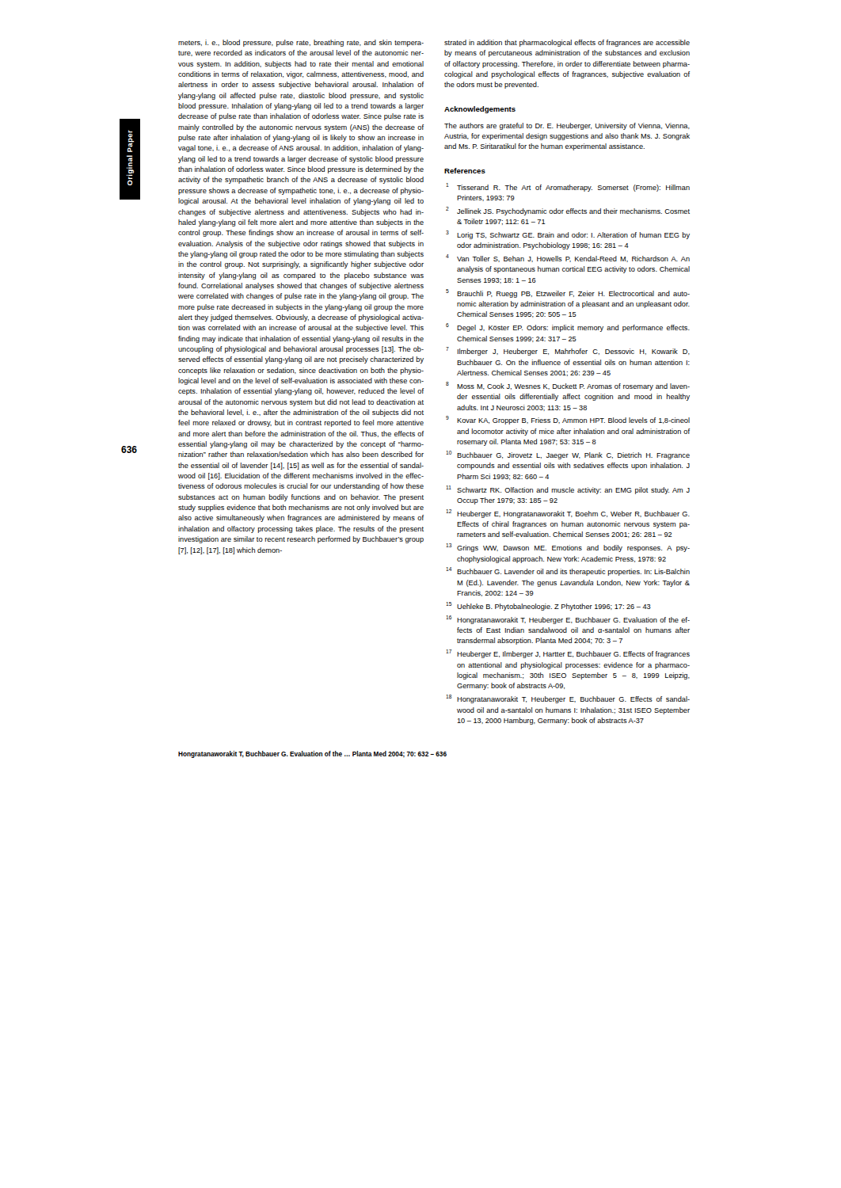Original Paper
636
meters, i. e., blood pressure, pulse rate, breathing rate, and skin temperature, were recorded as indicators of the arousal level of the autonomic nervous system. In addition, subjects had to rate their mental and emotional conditions in terms of relaxation, vigor, calmness, attentiveness, mood, and alertness in order to assess subjective behavioral arousal. Inhalation of ylang-ylang oil affected pulse rate, diastolic blood pressure, and systolic blood pressure. Inhalation of ylang-ylang oil led to a trend towards a larger decrease of pulse rate than inhalation of odorless water. Since pulse rate is mainly controlled by the autonomic nervous system (ANS) the decrease of pulse rate after inhalation of ylang-ylang oil is likely to show an increase in vagal tone, i. e., a decrease of ANS arousal. In addition, inhalation of ylang-ylang oil led to a trend towards a larger decrease of systolic blood pressure than inhalation of odorless water. Since blood pressure is determined by the activity of the sympathetic branch of the ANS a decrease of systolic blood pressure shows a decrease of sympathetic tone, i. e., a decrease of physiological arousal. At the behavioral level inhalation of ylang-ylang oil led to changes of subjective alertness and attentiveness. Subjects who had inhaled ylang-ylang oil felt more alert and more attentive than subjects in the control group. These findings show an increase of arousal in terms of self-evaluation. Analysis of the subjective odor ratings showed that subjects in the ylang-ylang oil group rated the odor to be more stimulating than subjects in the control group. Not surprisingly, a significantly higher subjective odor intensity of ylang-ylang oil as compared to the placebo substance was found. Correlational analyses showed that changes of subjective alertness were correlated with changes of pulse rate in the ylang-ylang oil group. The more pulse rate decreased in subjects in the ylang-ylang oil group the more alert they judged themselves. Obviously, a decrease of physiological activation was correlated with an increase of arousal at the subjective level. This finding may indicate that inhalation of essential ylang-ylang oil results in the uncoupling of physiological and behavioral arousal processes [13]. The observed effects of essential ylang-ylang oil are not precisely characterized by concepts like relaxation or sedation, since deactivation on both the physiological level and on the level of self-evaluation is associated with these concepts. Inhalation of essential ylang-ylang oil, however, reduced the level of arousal of the autonomic nervous system but did not lead to deactivation at the behavioral level, i. e., after the administration of the oil subjects did not feel more relaxed or drowsy, but in contrast reported to feel more attentive and more alert than before the administration of the oil. Thus, the effects of essential ylang-ylang oil may be characterized by the concept of “harmonization” rather than relaxation/sedation which has also been described for the essential oil of lavender [14], [15] as well as for the essential of sandalwood oil [16]. Elucidation of the different mechanisms involved in the effectiveness of odorous molecules is crucial for our understanding of how these substances act on human bodily functions and on behavior. The present study supplies evidence that both mechanisms are not only involved but are also active simultaneously when fragrances are administered by means of inhalation and olfactory processing takes place. The results of the present investigation are similar to recent research performed by Buchbauer’s group [7], [12], [17], [18] which demon-
strated in addition that pharmacological effects of fragrances are accessible by means of percutaneous administration of the substances and exclusion of olfactory processing. Therefore, in order to differentiate between pharmacological and psychological effects of fragrances, subjective evaluation of the odors must be prevented.
Acknowledgements
The authors are grateful to Dr. E. Heuberger, University of Vienna, Vienna, Austria, for experimental design suggestions and also thank Ms. J. Songrak and Ms. P. Siritaratikul for the human experimental assistance.
References
Tisserand R. The Art of Aromatherapy. Somerset (Frome): Hillman Printers, 1993: 79
Jellinek JS. Psychodynamic odor effects and their mechanisms. Cosmet & Toiletr 1997; 112: 61 – 71
Lorig TS, Schwartz GE. Brain and odor: I. Alteration of human EEG by odor administration. Psychobiology 1998; 16: 281 – 4
Van Toller S, Behan J, Howells P, Kendal-Reed M, Richardson A. An analysis of spontaneous human cortical EEG activity to odors. Chemical Senses 1993; 18: 1 – 16
Brauchli P, Ruegg PB, Etzweiler F, Zeier H. Electrocortical and autonomic alteration by administration of a pleasant and an unpleasant odor. Chemical Senses 1995; 20: 505 – 15
Degel J, Köster EP. Odors: implicit memory and performance effects. Chemical Senses 1999; 24: 317 – 25
Ilmberger J, Heuberger E, Mahrhofer C, Dessovic H, Kowarik D, Buchbauer G. On the influence of essential oils on human attention I: Alertness. Chemical Senses 2001; 26: 239 – 45
Moss M, Cook J, Wesnes K, Duckett P. Aromas of rosemary and lavender essential oils differentially affect cognition and mood in healthy adults. Int J Neurosci 2003; 113: 15 – 38
Kovar KA, Gropper B, Friess D, Ammon HPT. Blood levels of 1,8-cineol and locomotor activity of mice after inhalation and oral administration of rosemary oil. Planta Med 1987; 53: 315 – 8
Buchbauer G, Jirovetz L, Jaeger W, Plank C, Dietrich H. Fragrance compounds and essential oils with sedatives effects upon inhalation. J Pharm Sci 1993; 82: 660 – 4
Schwartz RK. Olfaction and muscle activity: an EMG pilot study. Am J Occup Ther 1979; 33: 185 – 92
Heuberger E, Hongratanaworakit T, Boehm C, Weber R, Buchbauer G. Effects of chiral fragrances on human autonomic nervous system parameters and self-evaluation. Chemical Senses 2001; 26: 281 – 92
Grings WW, Dawson ME. Emotions and bodily responses. A psychophysiological approach. New York: Academic Press, 1978: 92
Buchbauer G. Lavender oil and its therapeutic properties. In: Lis-Balchin M (Ed.). Lavender. The genus Lavandula London, New York: Taylor & Francis, 2002: 124 – 39
Uehleke B. Phytobalneologie. Z Phytother 1996; 17: 26 – 43
Hongratanaworakit T, Heuberger E, Buchbauer G. Evaluation of the effects of East Indian sandalwood oil and α-santalol on humans after transdermal absorption. Planta Med 2004; 70: 3 – 7
Heuberger E, Ilmberger J, Hartter E, Buchbauer G. Effects of fragrances on attentional and physiological processes: evidence for a pharmacological mechanism.; 30th ISEO September 5 – 8, 1999 Leipzig, Germany: book of abstracts A-09,
Hongratanaworakit T, Heuberger E, Buchbauer G. Effects of sandalwood oil and a-santalol on humans I: Inhalation.; 31st ISEO September 10 – 13, 2000 Hamburg, Germany: book of abstracts A-37
Hongratanaworakit T, Buchbauer G. Evaluation of the … Planta Med 2004; 70: 632 – 636